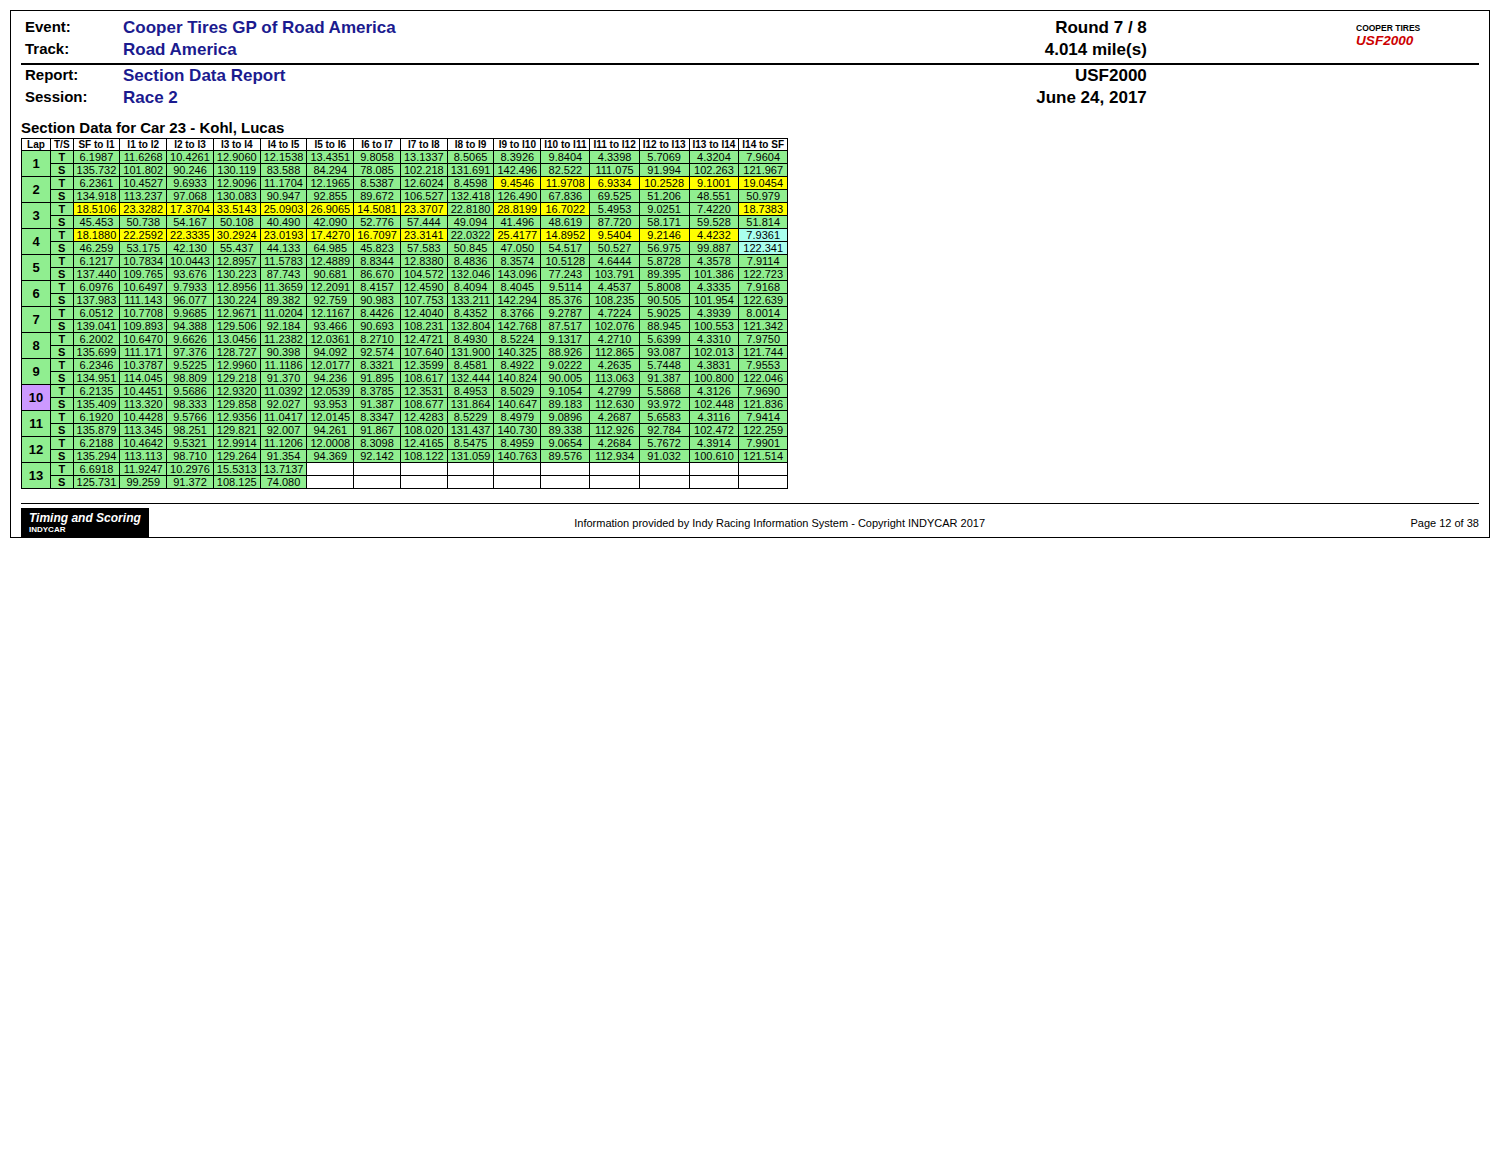| Event: | Cooper Tires GP of Road America | Round 7 / 8 | |
| Track: | Road America | 4.014 mile(s) |
| Report: | Section Data Report | USF2000 | |
| Session: | Race 2 | June 24, 2017 | |
Section Data for Car 23 - Kohl, Lucas
| Lap | T/S | SF to I1 | I1 to I2 | I2 to I3 | I3 to I4 | I4 to I5 | I5 to I6 | I6 to I7 | I7 to I8 | I8 to I9 | I9 to I10 | I10 to I11 | I11 to I12 | I12 to I13 | I13 to I14 | I14 to SF |
| --- | --- | --- | --- | --- | --- | --- | --- | --- | --- | --- | --- | --- | --- | --- | --- | --- |
| 1 | T | 6.1987 | 11.6268 | 10.4261 | 12.9060 | 12.1538 | 13.4351 | 9.8058 | 13.1337 | 8.5065 | 8.3926 | 9.8404 | 4.3398 | 5.7069 | 4.3204 | 7.9604 |
| S | 135.732 | 101.802 | 90.246 | 130.119 | 83.588 | 84.294 | 78.085 | 102.218 | 131.691 | 142.496 | 82.522 | 111.075 | 91.994 | 102.263 | 121.967 |
| 2 | T | 6.2361 | 10.4527 | 9.6933 | 12.9096 | 11.1704 | 12.1965 | 8.5387 | 12.6024 | 8.4598 | 9.4546 | 11.9708 | 6.9334 | 10.2528 | 9.1001 | 19.0454 |
| S | 134.918 | 113.237 | 97.068 | 130.083 | 90.947 | 92.855 | 89.672 | 106.527 | 132.418 | 126.490 | 67.836 | 69.525 | 51.206 | 48.551 | 50.979 |
| 3 | T | 18.5106 | 23.3282 | 17.3704 | 33.5143 | 25.0903 | 26.9065 | 14.5081 | 23.3707 | 22.8180 | 28.8199 | 16.7022 | 5.4953 | 9.0251 | 7.4220 | 18.7383 |
| S | 45.453 | 50.738 | 54.167 | 50.108 | 40.490 | 42.090 | 52.776 | 57.444 | 49.094 | 41.496 | 48.619 | 87.720 | 58.171 | 59.528 | 51.814 |
| 4 | T | 18.1880 | 22.2592 | 22.3335 | 30.2924 | 23.0193 | 17.4270 | 16.7097 | 23.3141 | 22.0322 | 25.4177 | 14.8952 | 9.5404 | 9.2146 | 4.4232 | 7.9361 |
| S | 46.259 | 53.175 | 42.130 | 55.437 | 44.133 | 64.985 | 45.823 | 57.583 | 50.845 | 47.050 | 54.517 | 50.527 | 56.975 | 99.887 | 122.341 |
| 5 | T | 6.1217 | 10.7834 | 10.0443 | 12.8957 | 11.5783 | 12.4889 | 8.8344 | 12.8380 | 8.4836 | 8.3574 | 10.5128 | 4.6444 | 5.8728 | 4.3578 | 7.9114 |
| S | 137.440 | 109.765 | 93.676 | 130.223 | 87.743 | 90.681 | 86.670 | 104.572 | 132.046 | 143.096 | 77.243 | 103.791 | 89.395 | 101.386 | 122.723 |
| 6 | T | 6.0976 | 10.6497 | 9.7933 | 12.8956 | 11.3659 | 12.2091 | 8.4157 | 12.4590 | 8.4094 | 8.4045 | 9.5114 | 4.4537 | 5.8008 | 4.3335 | 7.9168 |
| S | 137.983 | 111.143 | 96.077 | 130.224 | 89.382 | 92.759 | 90.983 | 107.753 | 133.211 | 142.294 | 85.376 | 108.235 | 90.505 | 101.954 | 122.639 |
| 7 | T | 6.0512 | 10.7708 | 9.9685 | 12.9671 | 11.0204 | 12.1167 | 8.4426 | 12.4040 | 8.4352 | 8.3766 | 9.2787 | 4.7224 | 5.9025 | 4.3939 | 8.0014 |
| S | 139.041 | 109.893 | 94.388 | 129.506 | 92.184 | 93.466 | 90.693 | 108.231 | 132.804 | 142.768 | 87.517 | 102.076 | 88.945 | 100.553 | 121.342 |
| 8 | T | 6.2002 | 10.6470 | 9.6626 | 13.0456 | 11.2382 | 12.0361 | 8.2710 | 12.4721 | 8.4930 | 8.5224 | 9.1317 | 4.2710 | 5.6399 | 4.3310 | 7.9750 |
| S | 135.699 | 111.171 | 97.376 | 128.727 | 90.398 | 94.092 | 92.574 | 107.640 | 131.900 | 140.325 | 88.926 | 112.865 | 93.087 | 102.013 | 121.744 |
| 9 | T | 6.2346 | 10.3787 | 9.5225 | 12.9960 | 11.1186 | 12.0177 | 8.3321 | 12.3599 | 8.4581 | 8.4922 | 9.0222 | 4.2635 | 5.7448 | 4.3831 | 7.9553 |
| S | 134.951 | 114.045 | 98.809 | 129.218 | 91.370 | 94.236 | 91.895 | 108.617 | 132.444 | 140.824 | 90.005 | 113.063 | 91.387 | 100.800 | 122.046 |
| 10 | T | 6.2135 | 10.4451 | 9.5686 | 12.9320 | 11.0392 | 12.0539 | 8.3785 | 12.3531 | 8.4953 | 8.5029 | 9.1054 | 4.2799 | 5.5868 | 4.3126 | 7.9690 |
| S | 135.409 | 113.320 | 98.333 | 129.858 | 92.027 | 93.953 | 91.387 | 108.677 | 131.864 | 140.647 | 89.183 | 112.630 | 93.972 | 102.448 | 121.836 |
| 11 | T | 6.1920 | 10.4428 | 9.5766 | 12.9356 | 11.0417 | 12.0145 | 8.3347 | 12.4283 | 8.5229 | 8.4979 | 9.0896 | 4.2687 | 5.6583 | 4.3116 | 7.9414 |
| S | 135.879 | 113.345 | 98.251 | 129.821 | 92.007 | 94.261 | 91.867 | 108.020 | 131.437 | 140.730 | 89.338 | 112.926 | 92.784 | 102.472 | 122.259 |
| 12 | T | 6.2188 | 10.4642 | 9.5321 | 12.9914 | 11.1206 | 12.0008 | 8.3098 | 12.4165 | 8.5475 | 8.4959 | 9.0654 | 4.2684 | 5.7672 | 4.3914 | 7.9901 |
| S | 135.294 | 113.113 | 98.710 | 129.264 | 91.354 | 94.369 | 92.142 | 108.122 | 131.059 | 140.763 | 89.576 | 112.934 | 91.032 | 100.610 | 121.514 |
| 13 | T | 6.6918 | 11.9247 | 10.2976 | 15.5313 | 13.7137 | | | | | | | | | | |
| S | 125.731 | 99.259 | 91.372 | 108.125 | 74.080 | | | | | | | | | | |
Timing and ScoringINDYCAR
Information provided by Indy Racing Information System - Copyright INDYCAR 2017
Page 12 of 38